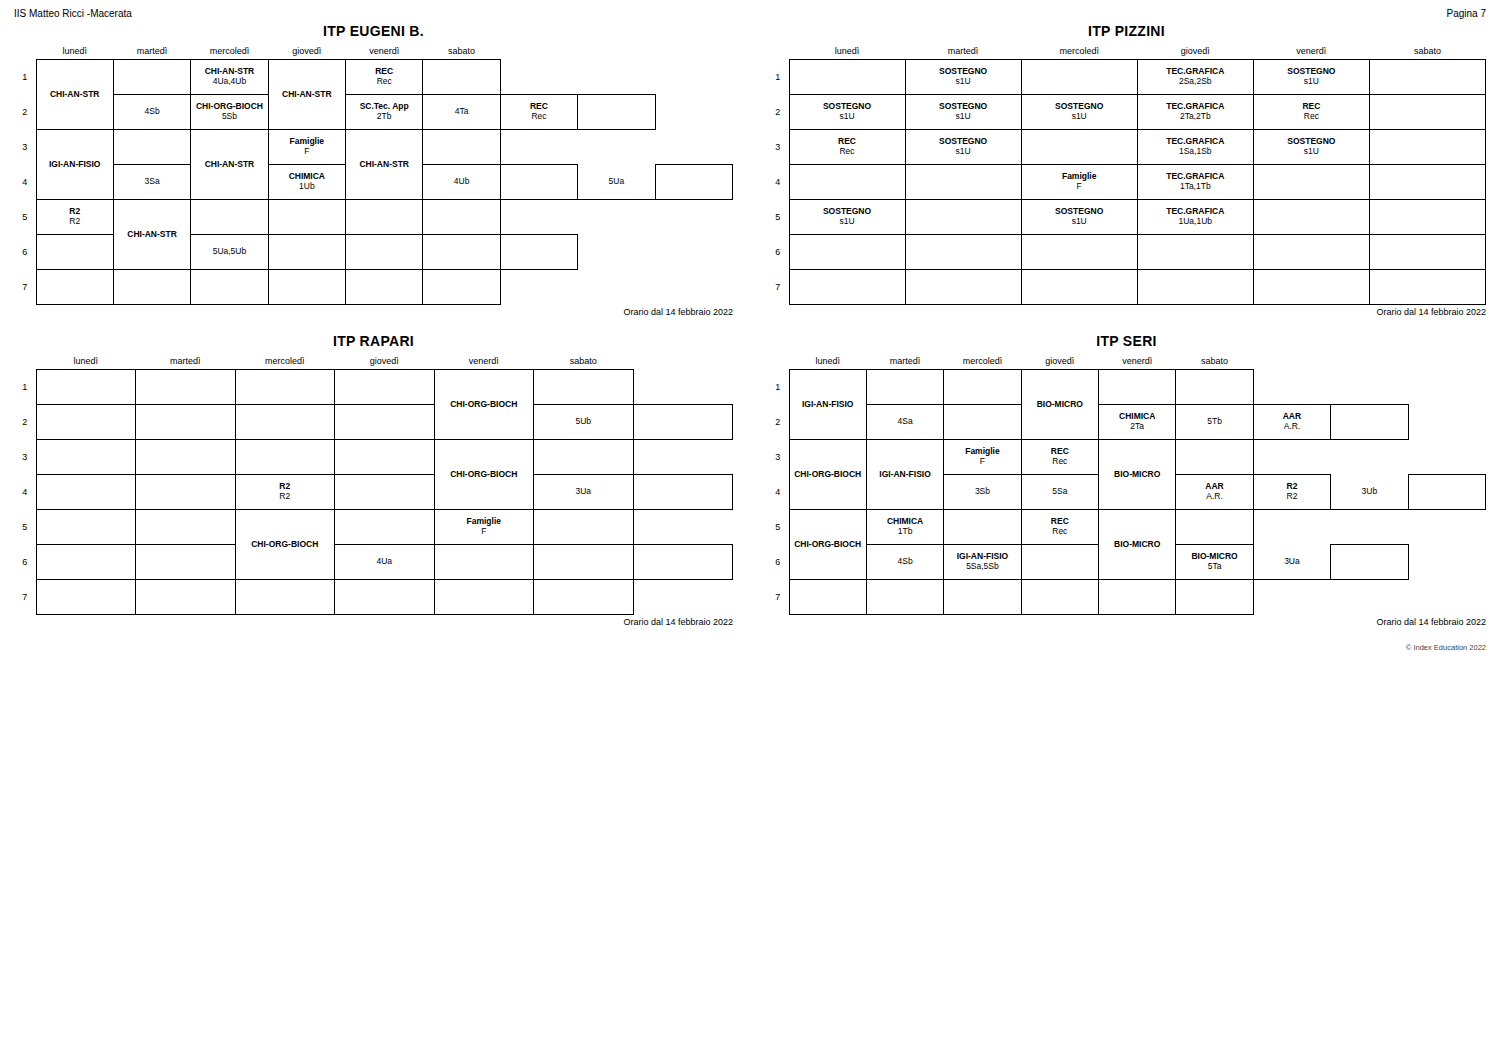IIS Matteo Ricci -Macerata Pagina 7
ITP EUGENI B.
| | lunedì | martedì | mercoledì | giovedì | venerdì | sabato |
| --- | --- | --- | --- | --- | --- | --- |
| 1 | CHI-AN-STR | | CHI-AN-STR 4Ua,4Ub | CHI-AN-STR | REC Rec | |
| 2 | 4Sb | CHI-ORG-BIOCH 5Sb | SC.Tec. App 2Tb | 4Ta | REC Rec | |
| 3 | IGI-AN-FISIO | | CHI-AN-STR | Famiglie F | CHI-AN-STR | |
| 4 | 3Sa | CHIMICA 1Ub | 4Ub | | 5Ua | |
| 5 | R2 R2 | CHI-AN-STR | | | | |
| 6 | | 5Ua,5Ub | | | | |
| 7 | | | | | | |
Orario dal 14 febbraio 2022
ITP PIZZINI
| | lunedì | martedì | mercoledì | giovedì | venerdì | sabato |
| --- | --- | --- | --- | --- | --- | --- |
| 1 | | SOSTEGNO s1U | | TEC.GRAFICA 2Sa,2Sb | SOSTEGNO s1U | |
| 2 | SOSTEGNO s1U | SOSTEGNO s1U | SOSTEGNO s1U | TEC.GRAFICA 2Ta,2Tb | REC Rec | |
| 3 | REC Rec | SOSTEGNO s1U | | TEC.GRAFICA 1Sa,1Sb | SOSTEGNO s1U | |
| 4 | | | Famiglie F | TEC.GRAFICA 1Ta,1Tb | | |
| 5 | SOSTEGNO s1U | | SOSTEGNO s1U | TEC.GRAFICA 1Ua,1Ub | | |
| 6 | | | | | | |
| 7 | | | | | | |
Orario dal 14 febbraio 2022
ITP RAPARI
| | lunedì | martedì | mercoledì | giovedì | venerdì | sabato |
| --- | --- | --- | --- | --- | --- | --- |
| 1 | | | | | CHI-ORG-BIOCH | |
| 2 | | | | | 5Ub | |
| 3 | | | | | CHI-ORG-BIOCH | |
| 4 | | | R2 R2 | | 3Ua | |
| 5 | | | CHI-ORG-BIOCH | | Famiglie F | |
| 6 | | | 4Ua | | | |
| 7 | | | | | | |
Orario dal 14 febbraio 2022
ITP SERI
| | lunedì | martedì | mercoledì | giovedì | venerdì | sabato |
| --- | --- | --- | --- | --- | --- | --- |
| 1 | IGI-AN-FISIO | | | BIO-MICRO | | |
| 2 | 4Sa | | CHIMICA 2Ta | 5Tb | AAR A.R. | |
| 3 | CHI-ORG-BIOCH | IGI-AN-FISIO | Famiglie F | REC Rec | BIO-MICRO | |
| 4 | 3Sb | 5Sa | AAR A.R. | R2 R2 | 3Ub | |
| 5 | CHI-ORG-BIOCH | CHIMICA 1Tb | | REC Rec | BIO-MICRO | |
| 6 | 4Sb | IGI-AN-FISIO 5Sa,5Sb | | BIO-MICRO 5Ta | 3Ua | |
| 7 | | | | | | |
Orario dal 14 febbraio 2022
© Index Education 2022